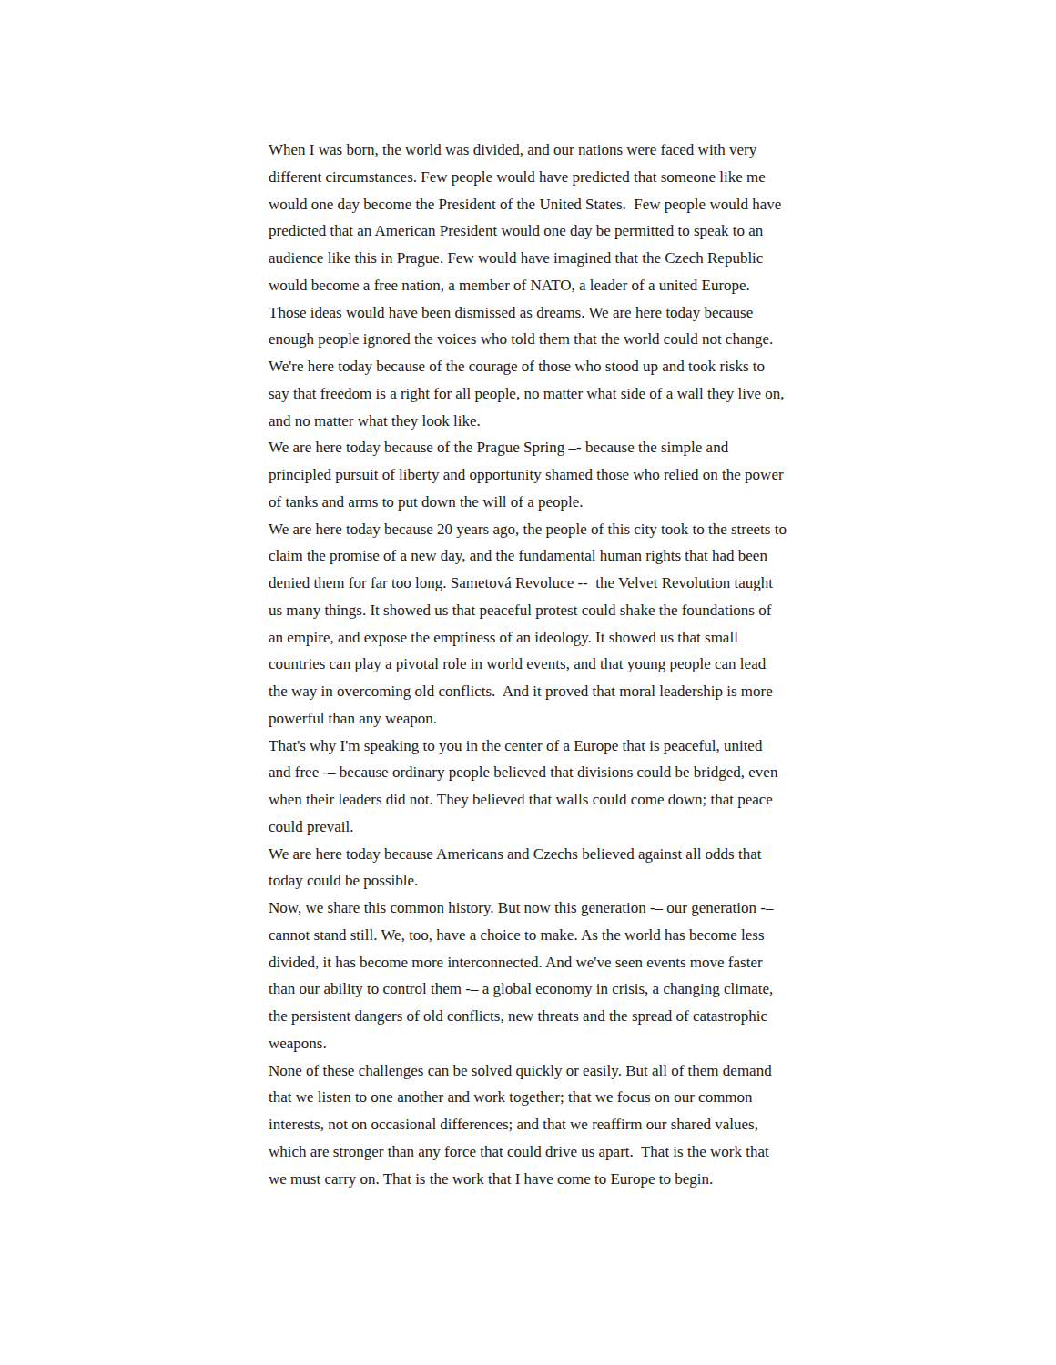When I was born, the world was divided, and our nations were faced with very different circumstances. Few people would have predicted that someone like me would one day become the President of the United States. Few people would have predicted that an American President would one day be permitted to speak to an audience like this in Prague. Few would have imagined that the Czech Republic would become a free nation, a member of NATO, a leader of a united Europe. Those ideas would have been dismissed as dreams. We are here today because enough people ignored the voices who told them that the world could not change.
We're here today because of the courage of those who stood up and took risks to say that freedom is a right for all people, no matter what side of a wall they live on, and no matter what they look like.
We are here today because of the Prague Spring –- because the simple and principled pursuit of liberty and opportunity shamed those who relied on the power of tanks and arms to put down the will of a people.
We are here today because 20 years ago, the people of this city took to the streets to claim the promise of a new day, and the fundamental human rights that had been denied them for far too long. Sametová Revoluce -- the Velvet Revolution taught us many things. It showed us that peaceful protest could shake the foundations of an empire, and expose the emptiness of an ideology. It showed us that small countries can play a pivotal role in world events, and that young people can lead the way in overcoming old conflicts. And it proved that moral leadership is more powerful than any weapon.
That's why I'm speaking to you in the center of a Europe that is peaceful, united and free -– because ordinary people believed that divisions could be bridged, even when their leaders did not. They believed that walls could come down; that peace could prevail.
We are here today because Americans and Czechs believed against all odds that today could be possible.
Now, we share this common history. But now this generation -– our generation -– cannot stand still. We, too, have a choice to make. As the world has become less divided, it has become more interconnected. And we've seen events move faster than our ability to control them -– a global economy in crisis, a changing climate, the persistent dangers of old conflicts, new threats and the spread of catastrophic weapons.
None of these challenges can be solved quickly or easily. But all of them demand that we listen to one another and work together; that we focus on our common interests, not on occasional differences; and that we reaffirm our shared values, which are stronger than any force that could drive us apart. That is the work that we must carry on. That is the work that I have come to Europe to begin.